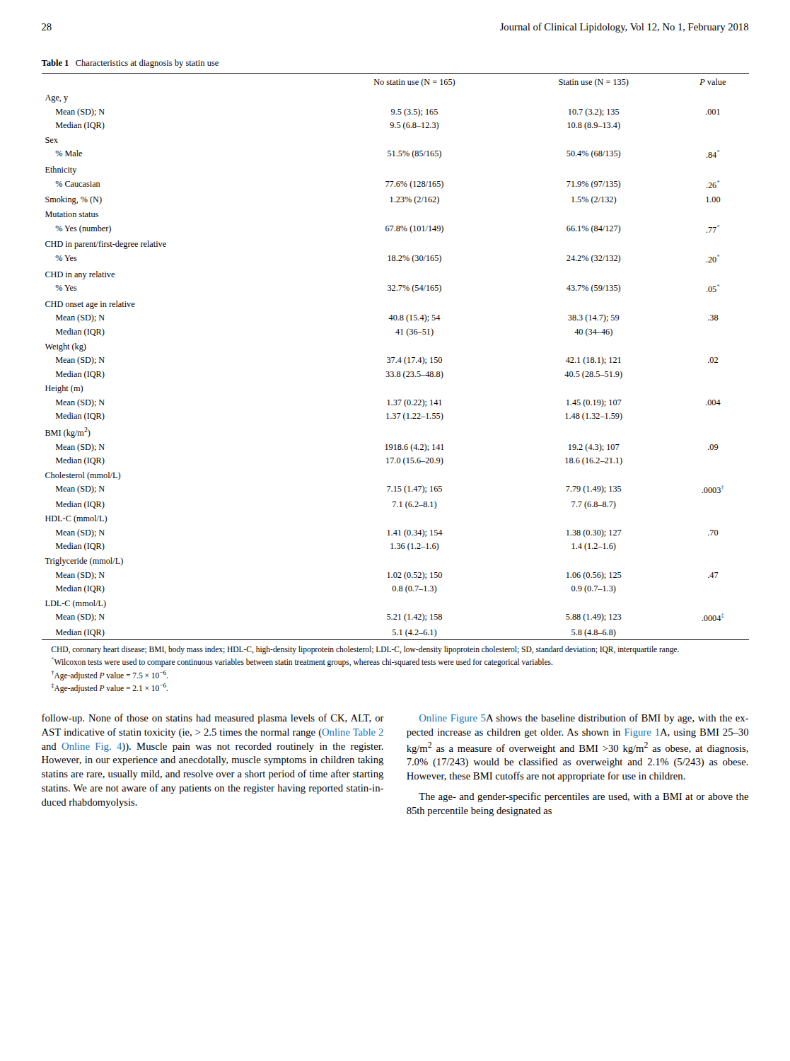28 Journal of Clinical Lipidology, Vol 12, No 1, February 2018
Table 1 Characteristics at diagnosis by statin use
| | No statin use (N = 165) | Statin use (N = 135) | P value |
| --- | --- | --- | --- |
| Age, y | | | |
| Mean (SD); N | 9.5 (3.5); 165 | 10.7 (3.2); 135 | .001 |
| Median (IQR) | 9.5 (6.8–12.3) | 10.8 (8.9–13.4) | |
| Sex | | | |
| % Male | 51.5% (85/165) | 50.4% (68/135) | .84 * |
| Ethnicity | | | |
| % Caucasian | 77.6% (128/165) | 71.9% (97/135) | .26 * |
| Smoking, % (N) | 1.23% (2/162) | 1.5% (2/132) | 1.00 |
| Mutation status | | | |
| % Yes (number) | 67.8% (101/149) | 66.1% (84/127) | .77 * |
| CHD in parent/first-degree relative | | | |
| % Yes | 18.2% (30/165) | 24.2% (32/132) | .20 * |
| CHD in any relative | | | |
| % Yes | 32.7% (54/165) | 43.7% (59/135) | .05 * |
| CHD onset age in relative | | | |
| Mean (SD); N | 40.8 (15.4); 54 | 38.3 (14.7); 59 | .38 |
| Median (IQR) | 41 (36–51) | 40 (34–46) | |
| Weight (kg) | | | |
| Mean (SD); N | 37.4 (17.4); 150 | 42.1 (18.1); 121 | .02 |
| Median (IQR) | 33.8 (23.5–48.8) | 40.5 (28.5–51.9) | |
| Height (m) | | | |
| Mean (SD); N | 1.37 (0.22); 141 | 1.45 (0.19); 107 | .004 |
| Median (IQR) | 1.37 (1.22–1.55) | 1.48 (1.32–1.59) | |
| BMI (kg/m 2 ) | | | |
| Mean (SD); N | 1918.6 (4.2); 141 | 19.2 (4.3); 107 | .09 |
| Median (IQR) | 17.0 (15.6–20.9) | 18.6 (16.2–21.1) | |
| Cholesterol (mmol/L) | | | |
| Mean (SD); N | 7.15 (1.47); 165 | 7.79 (1.49); 135 | .0003 † |
| Median (IQR) | 7.1 (6.2–8.1) | 7.7 (6.8–8.7) | |
| HDL-C (mmol/L) | | | |
| Mean (SD); N | 1.41 (0.34); 154 | 1.38 (0.30); 127 | .70 |
| Median (IQR) | 1.36 (1.2–1.6) | 1.4 (1.2–1.6) | |
| Triglyceride (mmol/L) | | | |
| Mean (SD); N | 1.02 (0.52); 150 | 1.06 (0.56); 125 | .47 |
| Median (IQR) | 0.8 (0.7–1.3) | 0.9 (0.7–1.3) | |
| LDL-C (mmol/L) | | | |
| Mean (SD); N | 5.21 (1.42); 158 | 5.88 (1.49); 123 | .0004 ‡ |
| Median (IQR) | 5.1 (4.2–6.1) | 5.8 (4.8–6.8) | |
CHD, coronary heart disease; BMI, body mass index; HDL-C, high-density lipoprotein cholesterol; LDL-C, low-density lipoprotein cholesterol; SD, standard deviation; IQR, interquartile range.
*Wilcoxon tests were used to compare continuous variables between statin treatment groups, whereas chi-squared tests were used for categorical variables.
†Age-adjusted P value = 7.5 × 10−6.
‡Age-adjusted P value = 2.1 × 10−6.
follow-up. None of those on statins had measured plasma levels of CK, ALT, or AST indicative of statin toxicity (ie, > 2.5 times the normal range (Online Table 2 and Online Fig. 4)). Muscle pain was not recorded routinely in the register. However, in our experience and anecdotally, muscle symptoms in children taking statins are rare, usually mild, and resolve over a short period of time after starting statins. We are not aware of any patients on the register having reported statin-induced rhabdomyolysis.
Online Figure 5 A shows the baseline distribution of BMI by age, with the expected increase as children get older. As shown in Figure 1 A, using BMI 25–30 kg/m2 as a measure of overweight and BMI >30 kg/m2 as obese, at diagnosis, 7.0% (17/243) would be classified as overweight and 2.1% (5/243) as obese. However, these BMI cutoffs are not appropriate for use in children.
The age- and gender-specific percentiles are used, with a BMI at or above the 85th percentile being designated as